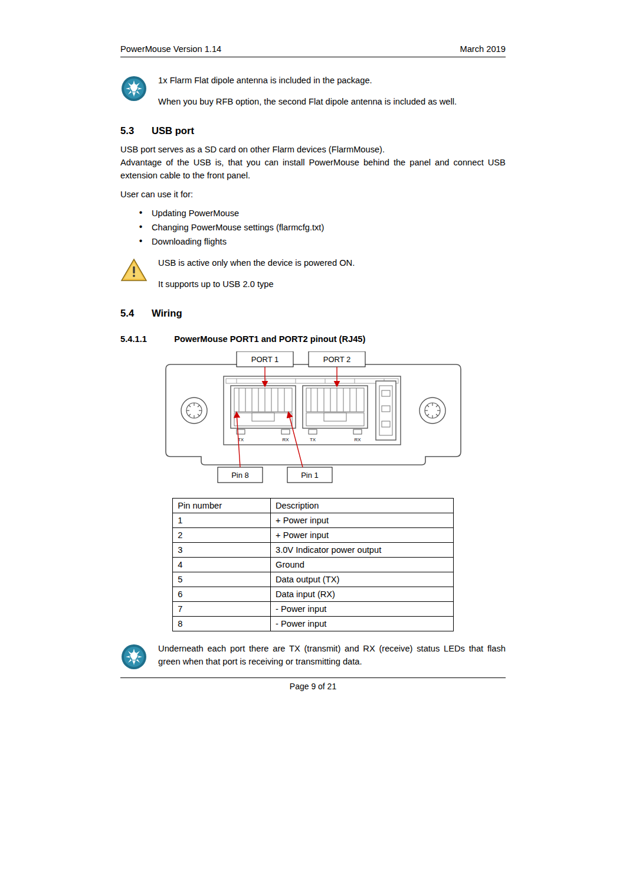PowerMouse Version 1.14 March 2019
1x Flarm Flat dipole antenna is included in the package.
When you buy RFB option, the second Flat dipole antenna is included as well.
5.3 USB port
USB port serves as a SD card on other Flarm devices (FlarmMouse).
Advantage of the USB is, that you can install PowerMouse behind the panel and connect USB extension cable to the front panel.
User can use it for:
Updating PowerMouse
Changing PowerMouse settings (flarmcfg.txt)
Downloading flights
USB is active only when the device is powered ON.
It supports up to USB 2.0 type
5.4 Wiring
5.4.1.1 PowerMouse PORT1 and PORT2 pinout (RJ45)
TX RX TX RX PORT 1 PORT 2 Pin 8 Pin 1
| Pin number | Description |
| 1 | + Power input |
| 2 | + Power input |
| 3 | 3.0V Indicator power output |
| 4 | Ground |
| 5 | Data output (TX) |
| 6 | Data input (RX) |
| 7 | - Power input |
| 8 | - Power input |
Underneath each port there are TX (transmit) and RX (receive) status LEDs that flash green when that port is receiving or transmitting data.
Page 9 of 21